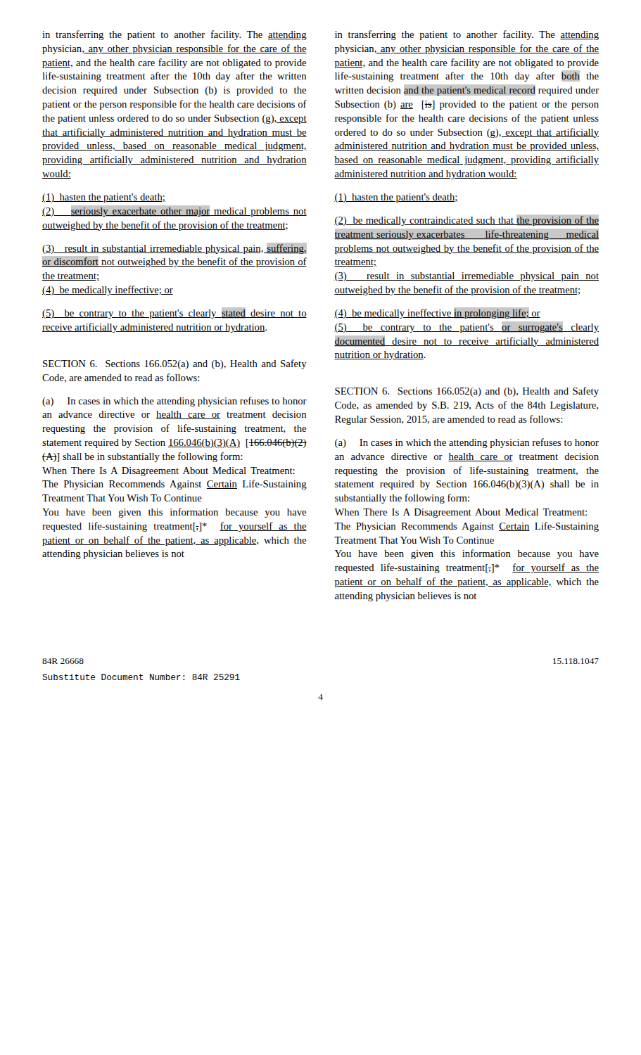in transferring the patient to another facility. The attending physician, any other physician responsible for the care of the patient, and the health care facility are not obligated to provide life-sustaining treatment after the 10th day after the written decision required under Subsection (b) is provided to the patient or the person responsible for the health care decisions of the patient unless ordered to do so under Subsection (g), except that artificially administered nutrition and hydration must be provided unless, based on reasonable medical judgment, providing artificially administered nutrition and hydration would:
(1) hasten the patient's death;
(2) seriously exacerbate other major medical problems not outweighed by the benefit of the provision of the treatment;
(3) result in substantial irremediable physical pain, suffering, or discomfort not outweighed by the benefit of the provision of the treatment;
(4) be medically ineffective; or
(5) be contrary to the patient's clearly stated desire not to receive artificially administered nutrition or hydration.
SECTION 6. Sections 166.052(a) and (b), Health and Safety Code, are amended to read as follows:
(a) In cases in which the attending physician refuses to honor an advance directive or health care or treatment decision requesting the provision of life-sustaining treatment, the statement required by Section 166.046(b)(3)(A) [166.046(b)(2)(A)] shall be in substantially the following form:
When There Is A Disagreement About Medical Treatment: The Physician Recommends Against Certain Life-Sustaining Treatment That You Wish To Continue
You have been given this information because you have requested life-sustaining treatment[,]* for yourself as the patient or on behalf of the patient, as applicable, which the attending physician believes is not
in transferring the patient to another facility. The attending physician, any other physician responsible for the care of the patient, and the health care facility are not obligated to provide life-sustaining treatment after the 10th day after both the written decision and the patient's medical record required under Subsection (b) are [is] provided to the patient or the person responsible for the health care decisions of the patient unless ordered to do so under Subsection (g), except that artificially administered nutrition and hydration must be provided unless, based on reasonable medical judgment, providing artificially administered nutrition and hydration would:
(1) hasten the patient's death;
(2) be medically contraindicated such that the provision of the treatment seriously exacerbates life-threatening medical problems not outweighed by the benefit of the provision of the treatment;
(3) result in substantial irremediable physical pain not outweighed by the benefit of the provision of the treatment;
(4) be medically ineffective in prolonging life; or
(5) be contrary to the patient's or surrogate's clearly documented desire not to receive artificially administered nutrition or hydration.
SECTION 6. Sections 166.052(a) and (b), Health and Safety Code, as amended by S.B. 219, Acts of the 84th Legislature, Regular Session, 2015, are amended to read as follows:
(a) In cases in which the attending physician refuses to honor an advance directive or health care or treatment decision requesting the provision of life-sustaining treatment, the statement required by Section 166.046(b)(3)(A) shall be in substantially the following form:
When There Is A Disagreement About Medical Treatment: The Physician Recommends Against Certain Life-Sustaining Treatment That You Wish To Continue
You have been given this information because you have requested life-sustaining treatment[,]* for yourself as the patient or on behalf of the patient, as applicable, which the attending physician believes is not
84R 26668
Substitute Document Number: 84R 25291
15.118.1047
4